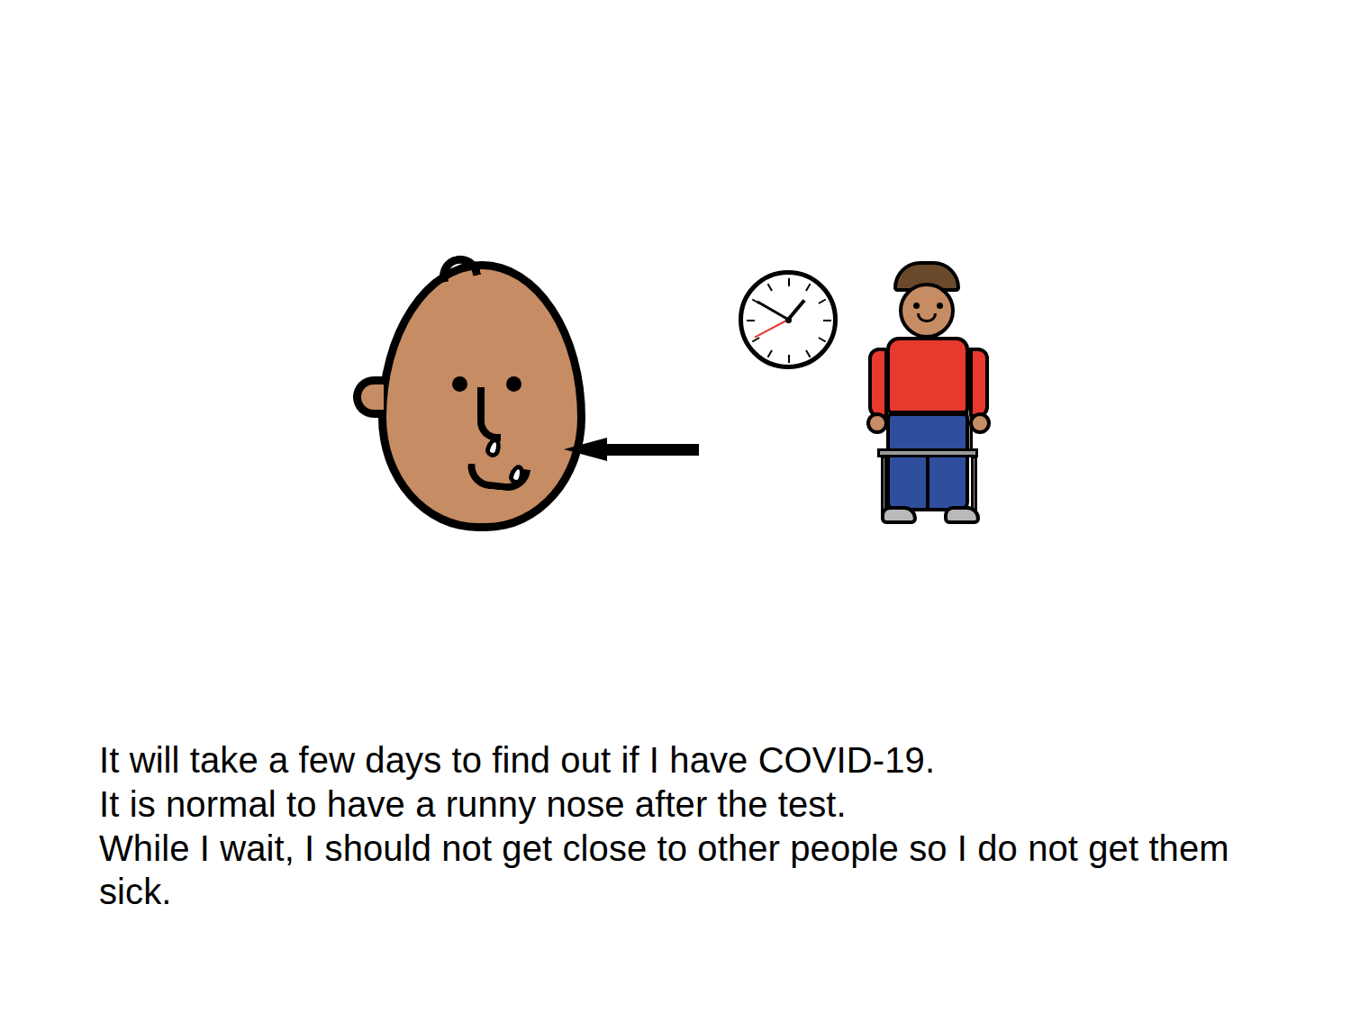It will take a few days to find out if I have COVID-19.
It is normal to have a runny nose after the test.
While I wait, I should not get close to other people so I do not get them sick.